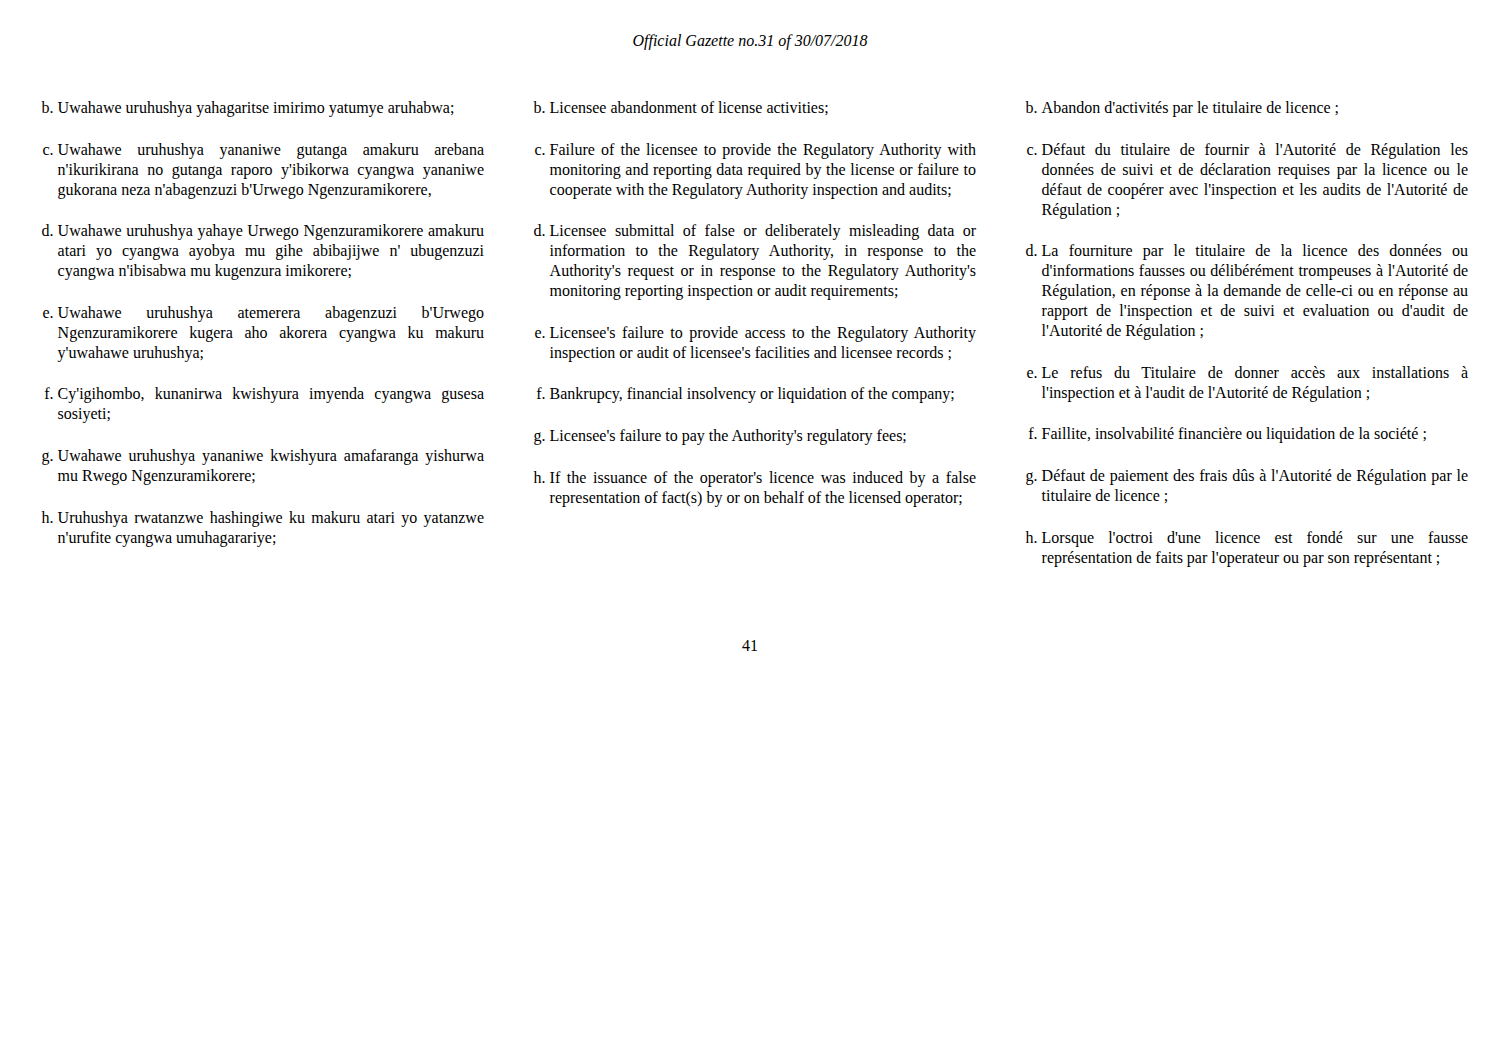Official Gazette no.31 of 30/07/2018
Uwahawe uruhushya yahagaritse imirimo yatumye aruhabwa;
Uwahawe uruhushya yananiwe gutanga amakuru arebana n'ikurikirana no gutanga raporo y'ibikorwa cyangwa yananiwe gukorana neza n'abagenzuzi b'Urwego Ngenzuramikorere,
Uwahawe uruhushya yahaye Urwego Ngenzuramikorere amakuru atari yo cyangwa ayobya mu gihe abibajijwe n' ubugenzuzi cyangwa n'ibisabwa mu kugenzura imikorere;
Uwahawe uruhushya atemerera abagenzuzi b'Urwego Ngenzuramikorere kugera aho akorera cyangwa ku makuru y'uwahawe uruhushya;
Cy'igihombo, kunanirwa kwishyura imyenda cyangwa gusesa sosiyeti;
Uwahawe uruhushya yananiwe kwishyura amafaranga yishurwa mu Rwego Ngenzuramikorere;
Uruhushya rwatanzwe hashingiwe ku makuru atari yo yatanzwe n'urufite cyangwa umuhagarariye;
Licensee abandonment of license activities;
Failure of the licensee to provide the Regulatory Authority with monitoring and reporting data required by the license or failure to cooperate with the Regulatory Authority inspection and audits;
Licensee submittal of false or deliberately misleading data or information to the Regulatory Authority, in response to the Authority's request or in response to the Regulatory Authority's monitoring reporting inspection or audit requirements;
Licensee's failure to provide access to the Regulatory Authority inspection or audit of licensee's facilities and licensee records ;
Bankrupcy, financial insolvency or liquidation of the company;
Licensee's failure to pay the Authority's regulatory fees;
If the issuance of the operator's licence was induced by a false representation of fact(s) by or on behalf of the licensed operator;
Abandon d'activités par le titulaire de licence ;
Défaut du titulaire de fournir à l'Autorité de Régulation les données de suivi et de déclaration requises par la licence ou le défaut de coopérer avec l'inspection et les audits de l'Autorité de Régulation ;
La fourniture par le titulaire de la licence des données ou d'informations fausses ou délibérément trompeuses à l'Autorité de Régulation, en réponse à la demande de celle-ci ou en réponse au rapport de l'inspection et de suivi et evaluation ou d'audit de l'Autorité de Régulation ;
Le refus du Titulaire de donner accès aux installations à l'inspection et à l'audit de l'Autorité de Régulation ;
Faillite, insolvabilité financière ou liquidation de la société ;
Défaut de paiement des frais dûs à l'Autorité de Régulation par le titulaire de licence ;
Lorsque l'octroi d'une licence est fondé sur une fausse représentation de faits par l'operateur ou par son représentant ;
41